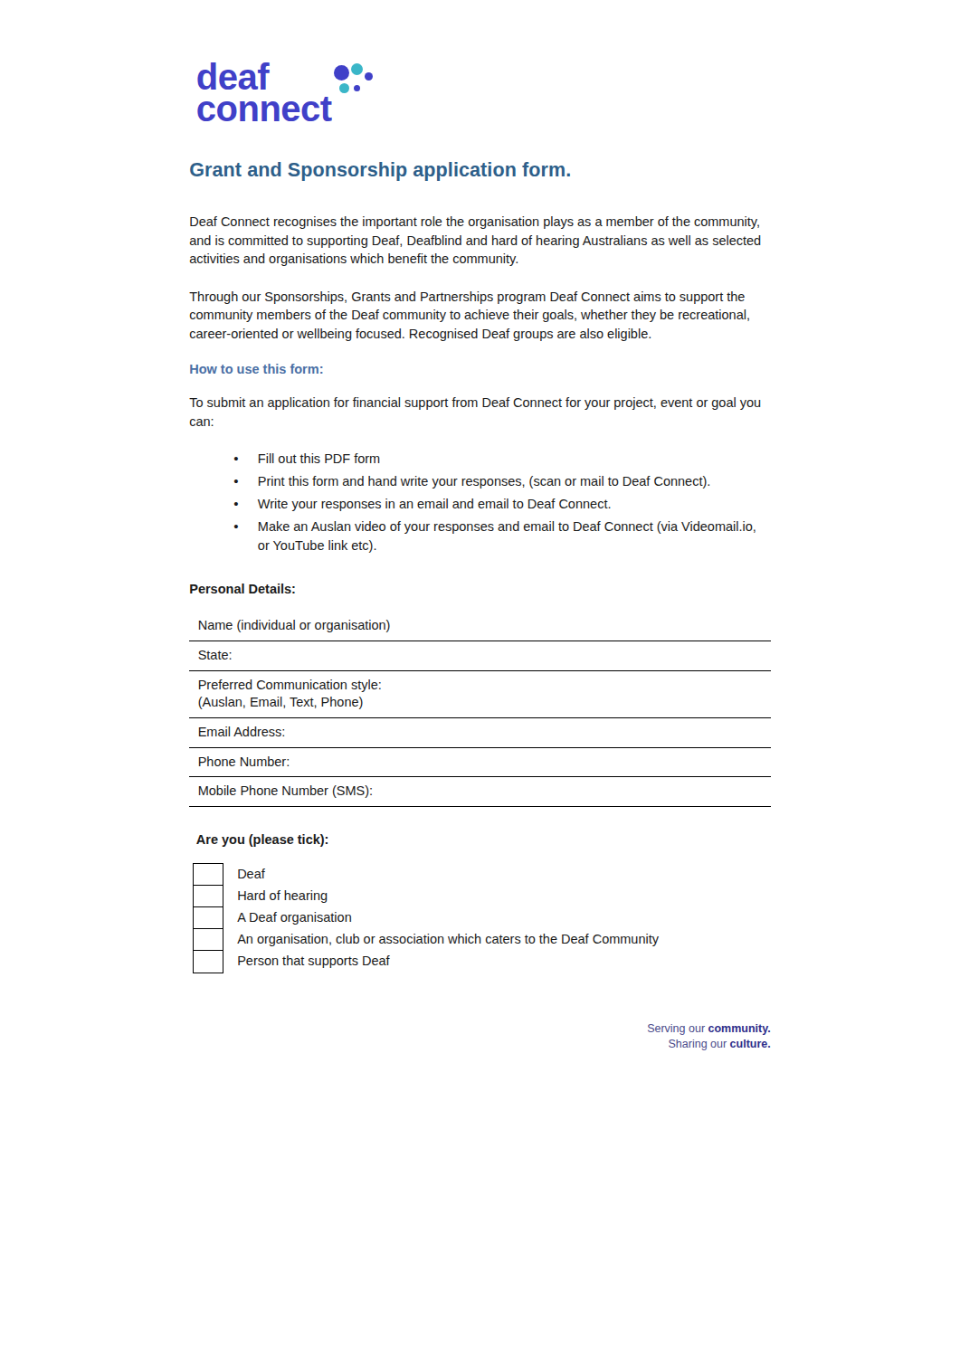deaf
connect
Grant and Sponsorship application form.
Deaf Connect recognises the important role the organisation plays as a member of the community, and is committed to supporting Deaf, Deafblind and hard of hearing Australians as well as selected activities and organisations which benefit the community.
Through our Sponsorships, Grants and Partnerships program Deaf Connect aims to support the community members of the Deaf community to achieve their goals, whether they be recreational, career-oriented or wellbeing focused. Recognised Deaf groups are also eligible.
How to use this form:
To submit an application for financial support from Deaf Connect for your project, event or goal you can:
Fill out this PDF form
Print this form and hand write your responses, (scan or mail to Deaf Connect).
Write your responses in an email and email to Deaf Connect.
Make an Auslan video of your responses and email to Deaf Connect (via Videomail.io, or YouTube link etc).
Personal Details:
| Name (individual or organisation) |
| State: |
| Preferred Communication style: (Auslan, Email, Text, Phone) |
| Email Address: |
| Phone Number: |
| Mobile Phone Number (SMS): |
Are you (please tick):
Deaf Hard of hearing A Deaf organisation An organisation, club or association which caters to the Deaf Community Person that supports Deaf
Serving our community.
Sharing our culture.